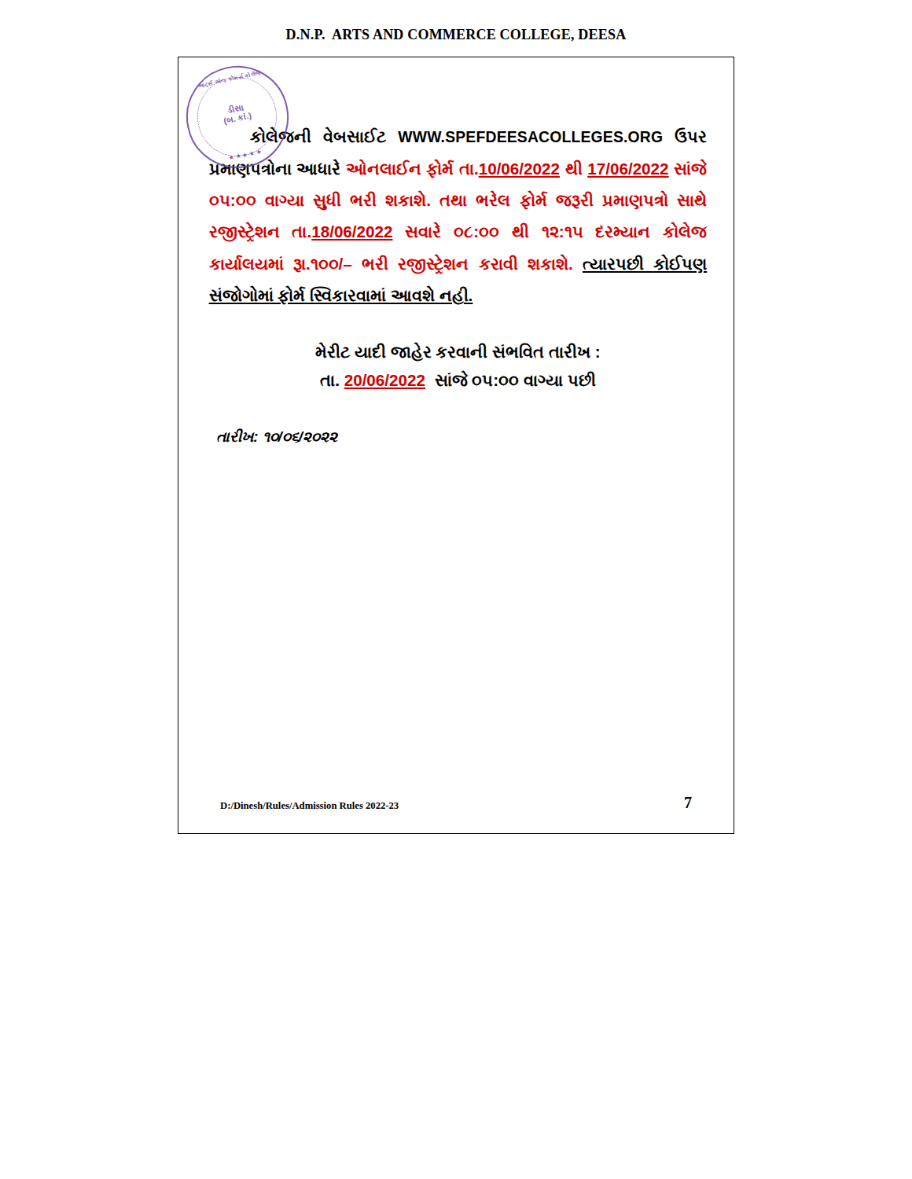D.N.P. ARTS AND COMMERCE COLLEGE, DEESA
આર્ટ્સ એન્ડ કોમર્સ કોલેજ
ડીસા
(બ. કાં.)
★ ★ ★ ★ ★
કોલેજની વેબસાઈટ WWW.SPEFDEESACOLLEGES.ORG ઉપર પ્રમાણપત્રોના આધારે ઓનલાઈન ફોર્મ તા. 10/06/2022 થી 17/06/2022 સાંજે ૦૫:૦૦ વાગ્યા સુધી ભરી શકાશે. તથા ભરેલ ફોર્મ જરૂરી પ્રમાણપત્રો સાથે રજીસ્ટ્રેશન તા. 18/06/2022 સવારે ૦૮:૦૦ થી ૧૨:૧૫ દરમ્યાન કોલેજ કાર્યાલયમાં રૂા.૧૦૦/– ભરી રજીસ્ટ્રેશન કરાવી શકાશે. ત્યારપછી કોઈપણ સંજોગોમાં ફોર્મ સ્વિકારવામાં આવશે નહી.
મેરીટ યાદી જાહેર કરવાની સંભવિત તારીખ :
તા. 20/06/2022 સાંજે ૦૫:૦૦ વાગ્યા પછી
તારીખ: ૧૦/૦૬/૨૦૨૨
D:/Dinesh/Rules/Admission Rules 2022-23
7